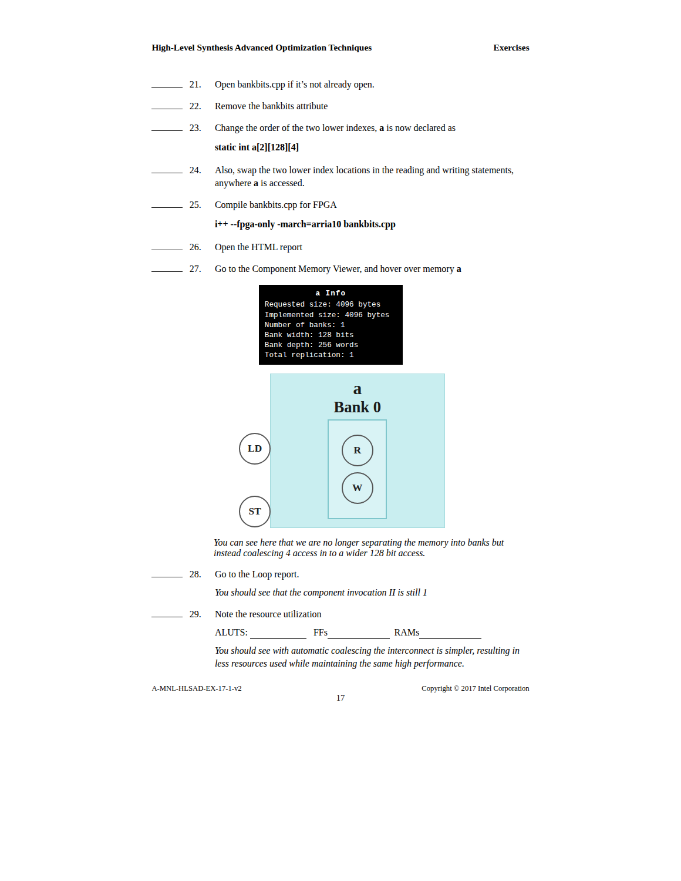High-Level Synthesis Advanced Optimization Techniques
Exercises
21. Open bankbits.cpp if it’s not already open.
22. Remove the bankbits attribute
23. Change the order of the two lower indexes, a is now declared as
static int a[2][128][4]
24. Also, swap the two lower index locations in the reading and writing statements, anywhere a is accessed.
25. Compile bankbits.cpp for FPGA
i++ --fpga-only -march=arria10 bankbits.cpp
26. Open the HTML report
27. Go to the Component Memory Viewer, and hover over memory a
a Info
Requested size: 4096 bytes
Implemented size: 4096 bytes
Number of banks: 1
Bank width: 128 bits
Bank depth: 256 words
Total replication: 1
a
Bank 0
R
W
LD
ST
You can see here that we are no longer separating the memory into banks but instead coalescing 4 access in to a wider 128 bit access.
28. Go to the Loop report.
You should see that the component invocation II is still 1
29. Note the resource utilization
ALUTS: FFs RAMs
You should see with automatic coalescing the interconnect is simpler, resulting in less resources used while maintaining the same high performance.
A-MNL-HLSAD-EX-17-1-v2
17
Copyright © 2017 Intel Corporation